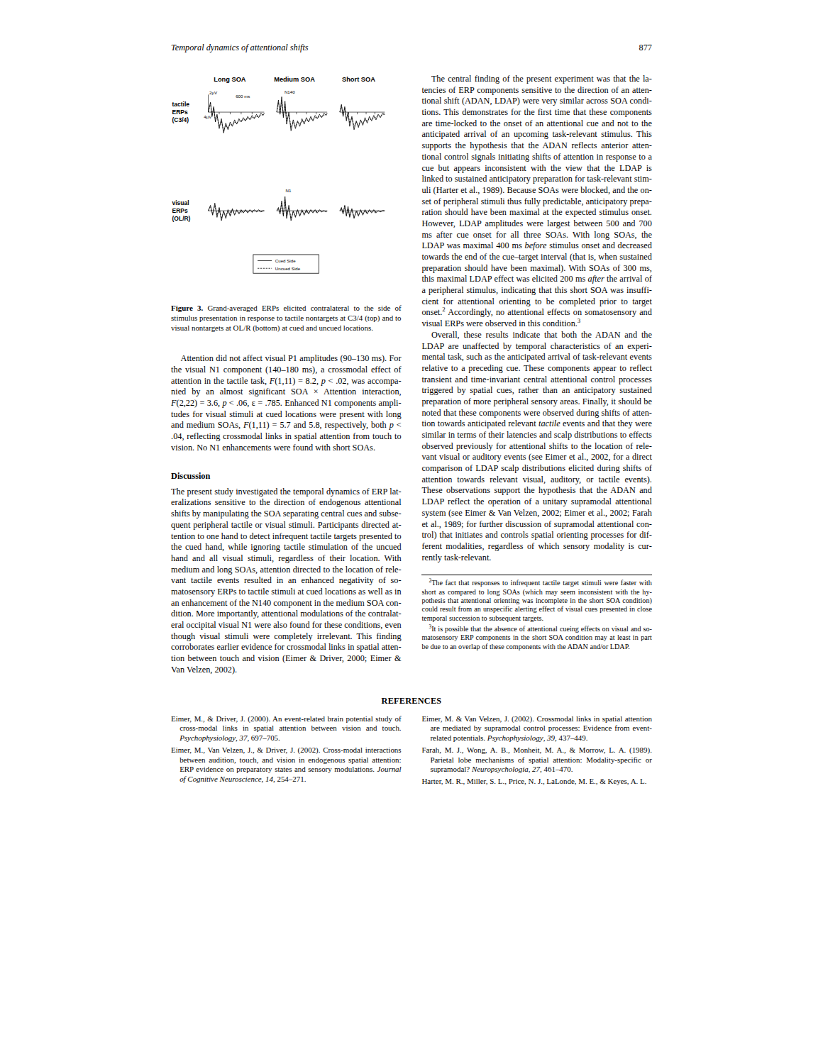Temporal dynamics of attentional shifts
877
Long SOA Medium SOA Short SOA tactile ERPs (C3/4) visual ERPs (OL/R) 2µV 4µV 600 ms N140 N1 Cued Side Uncued Side
Figure 3. Grand-averaged ERPs elicited contralateral to the side of stimulus presentation in response to tactile nontargets at C3/4 (top) and to visual nontargets at OL/R (bottom) at cued and uncued locations.
Attention did not affect visual P1 amplitudes (90–130 ms). For the visual N1 component (140–180 ms), a crossmodal effect of attention in the tactile task, F(1,11) = 8.2, p < .02, was accompanied by an almost significant SOA × Attention interaction, F(2,22) = 3.6, p < .06, ε = .785. Enhanced N1 components amplitudes for visual stimuli at cued locations were present with long and medium SOAs, F(1,11) = 5.7 and 5.8, respectively, both p < .04, reflecting crossmodal links in spatial attention from touch to vision. No N1 enhancements were found with short SOAs.
Discussion
The present study investigated the temporal dynamics of ERP lateralizations sensitive to the direction of endogenous attentional shifts by manipulating the SOA separating central cues and subsequent peripheral tactile or visual stimuli. Participants directed attention to one hand to detect infrequent tactile targets presented to the cued hand, while ignoring tactile stimulation of the uncued hand and all visual stimuli, regardless of their location. With medium and long SOAs, attention directed to the location of relevant tactile events resulted in an enhanced negativity of somatosensory ERPs to tactile stimuli at cued locations as well as in an enhancement of the N140 component in the medium SOA condition. More importantly, attentional modulations of the contralateral occipital visual N1 were also found for these conditions, even though visual stimuli were completely irrelevant. This finding corroborates earlier evidence for crossmodal links in spatial attention between touch and vision (Eimer & Driver, 2000; Eimer & Van Velzen, 2002).
The central finding of the present experiment was that the latencies of ERP components sensitive to the direction of an attentional shift (ADAN, LDAP) were very similar across SOA conditions. This demonstrates for the first time that these components are time-locked to the onset of an attentional cue and not to the anticipated arrival of an upcoming task-relevant stimulus. This supports the hypothesis that the ADAN reflects anterior attentional control signals initiating shifts of attention in response to a cue but appears inconsistent with the view that the LDAP is linked to sustained anticipatory preparation for task-relevant stimuli (Harter et al., 1989). Because SOAs were blocked, and the onset of peripheral stimuli thus fully predictable, anticipatory preparation should have been maximal at the expected stimulus onset. However, LDAP amplitudes were largest between 500 and 700 ms after cue onset for all three SOAs. With long SOAs, the LDAP was maximal 400 ms before stimulus onset and decreased towards the end of the cue–target interval (that is, when sustained preparation should have been maximal). With SOAs of 300 ms, this maximal LDAP effect was elicited 200 ms after the arrival of a peripheral stimulus, indicating that this short SOA was insufficient for attentional orienting to be completed prior to target onset.2 Accordingly, no attentional effects on somatosensory and visual ERPs were observed in this condition.3
Overall, these results indicate that both the ADAN and the LDAP are unaffected by temporal characteristics of an experimental task, such as the anticipated arrival of task-relevant events relative to a preceding cue. These components appear to reflect transient and time-invariant central attentional control processes triggered by spatial cues, rather than an anticipatory sustained preparation of more peripheral sensory areas. Finally, it should be noted that these components were observed during shifts of attention towards anticipated relevant tactile events and that they were similar in terms of their latencies and scalp distributions to effects observed previously for attentional shifts to the location of relevant visual or auditory events (see Eimer et al., 2002, for a direct comparison of LDAP scalp distributions elicited during shifts of attention towards relevant visual, auditory, or tactile events). These observations support the hypothesis that the ADAN and LDAP reflect the operation of a unitary supramodal attentional system (see Eimer & Van Velzen, 2002; Eimer et al., 2002; Farah et al., 1989; for further discussion of supramodal attentional control) that initiates and controls spatial orienting processes for different modalities, regardless of which sensory modality is currently task-relevant.
2The fact that responses to infrequent tactile target stimuli were faster with short as compared to long SOAs (which may seem inconsistent with the hypothesis that attentional orienting was incomplete in the short SOA condition) could result from an unspecific alerting effect of visual cues presented in close temporal succession to subsequent targets.
3It is possible that the absence of attentional cueing effects on visual and somatosensory ERP components in the short SOA condition may at least in part be due to an overlap of these components with the ADAN and/or LDAP.
REFERENCES
Eimer, M., & Driver, J. (2000). An event-related brain potential study of cross-modal links in spatial attention between vision and touch. Psychophysiology, 37, 697–705.
Eimer, M., Van Velzen, J., & Driver, J. (2002). Cross-modal interactions between audition, touch, and vision in endogenous spatial attention: ERP evidence on preparatory states and sensory modulations. Journal of Cognitive Neuroscience, 14, 254–271.
Eimer, M. & Van Velzen, J. (2002). Crossmodal links in spatial attention are mediated by supramodal control processes: Evidence from event-related potentials. Psychophysiology, 39, 437–449.
Farah, M. J., Wong, A. B., Monheit, M. A., & Morrow, L. A. (1989). Parietal lobe mechanisms of spatial attention: Modality-specific or supramodal? Neuropsychologia, 27, 461–470.
Harter, M. R., Miller, S. L., Price, N. J., LaLonde, M. E., & Keyes, A. L.